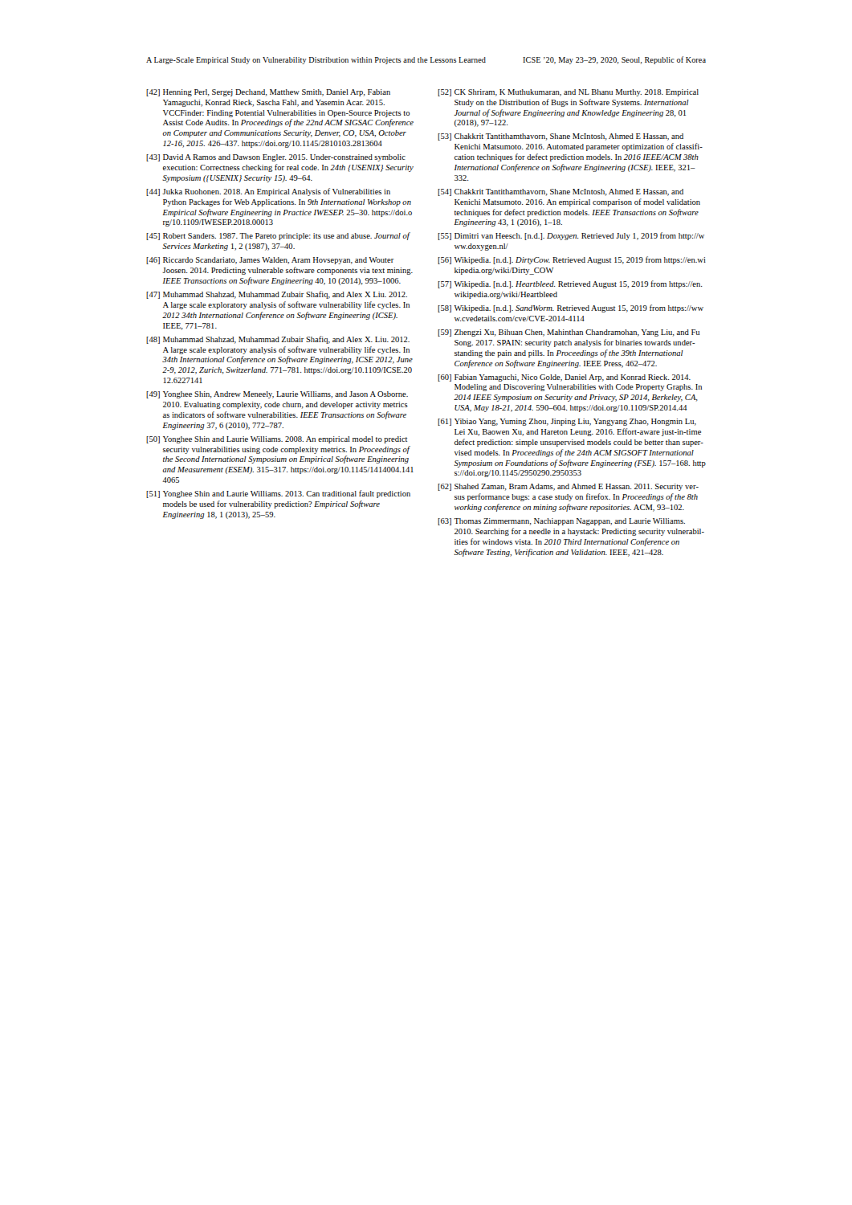A Large-Scale Empirical Study on Vulnerability Distribution within Projects and the Lessons Learned
ICSE ’20, May 23–29, 2020, Seoul, Republic of Korea
Henning Perl, Sergej Dechand, Matthew Smith, Daniel Arp, Fabian Yamaguchi, Konrad Rieck, Sascha Fahl, and Yasemin Acar. 2015. VCCFinder: Finding Potential Vulnerabilities in Open-Source Projects to Assist Code Audits. In Proceedings of the 22nd ACM SIGSAC Conference on Computer and Communications Security, Denver, CO, USA, October 12-16, 2015. 426–437. https://doi.org/10.1145/2810103.2813604
David A Ramos and Dawson Engler. 2015. Under-constrained symbolic execution: Correctness checking for real code. In 24th {USENIX} Security Symposium ({USENIX} Security 15). 49–64.
Jukka Ruohonen. 2018. An Empirical Analysis of Vulnerabilities in Python Packages for Web Applications. In 9th International Workshop on Empirical Software Engineering in Practice IWESEP. 25–30. https://doi.org/10.1109/IWESEP.2018.00013
Robert Sanders. 1987. The Pareto principle: its use and abuse. Journal of Services Marketing 1, 2 (1987), 37–40.
Riccardo Scandariato, James Walden, Aram Hovsepyan, and Wouter Joosen. 2014. Predicting vulnerable software components via text mining. IEEE Transactions on Software Engineering 40, 10 (2014), 993–1006.
Muhammad Shahzad, Muhammad Zubair Shafiq, and Alex X Liu. 2012. A large scale exploratory analysis of software vulnerability life cycles. In 2012 34th International Conference on Software Engineering (ICSE). IEEE, 771–781.
Muhammad Shahzad, Muhammad Zubair Shafiq, and Alex X. Liu. 2012. A large scale exploratory analysis of software vulnerability life cycles. In 34th International Conference on Software Engineering, ICSE 2012, June 2-9, 2012, Zurich, Switzerland. 771–781. https://doi.org/10.1109/ICSE.2012.6227141
Yonghee Shin, Andrew Meneely, Laurie Williams, and Jason A Osborne. 2010. Evaluating complexity, code churn, and developer activity metrics as indicators of software vulnerabilities. IEEE Transactions on Software Engineering 37, 6 (2010), 772–787.
Yonghee Shin and Laurie Williams. 2008. An empirical model to predict security vulnerabilities using code complexity metrics. In Proceedings of the Second International Symposium on Empirical Software Engineering and Measurement (ESEM). 315–317. https://doi.org/10.1145/1414004.1414065
Yonghee Shin and Laurie Williams. 2013. Can traditional fault prediction models be used for vulnerability prediction? Empirical Software Engineering 18, 1 (2013), 25–59.
CK Shriram, K Muthukumaran, and NL Bhanu Murthy. 2018. Empirical Study on the Distribution of Bugs in Software Systems. International Journal of Software Engineering and Knowledge Engineering 28, 01 (2018), 97–122.
Chakkrit Tantithamthavorn, Shane McIntosh, Ahmed E Hassan, and Kenichi Matsumoto. 2016. Automated parameter optimization of classification techniques for defect prediction models. In 2016 IEEE/ACM 38th International Conference on Software Engineering (ICSE). IEEE, 321–332.
Chakkrit Tantithamthavorn, Shane McIntosh, Ahmed E Hassan, and Kenichi Matsumoto. 2016. An empirical comparison of model validation techniques for defect prediction models. IEEE Transactions on Software Engineering 43, 1 (2016), 1–18.
Dimitri van Heesch. [n.d.]. Doxygen. Retrieved July 1, 2019 from http://www.doxygen.nl/
Wikipedia. [n.d.]. DirtyCow. Retrieved August 15, 2019 from https://en.wikipedia.org/wiki/Dirty_COW
Wikipedia. [n.d.]. Heartbleed. Retrieved August 15, 2019 from https://en.wikipedia.org/wiki/Heartbleed
Wikipedia. [n.d.]. SandWorm. Retrieved August 15, 2019 from https://www.cvedetails.com/cve/CVE-2014-4114
Zhengzi Xu, Bihuan Chen, Mahinthan Chandramohan, Yang Liu, and Fu Song. 2017. SPAIN: security patch analysis for binaries towards understanding the pain and pills. In Proceedings of the 39th International Conference on Software Engineering. IEEE Press, 462–472.
Fabian Yamaguchi, Nico Golde, Daniel Arp, and Konrad Rieck. 2014. Modeling and Discovering Vulnerabilities with Code Property Graphs. In 2014 IEEE Symposium on Security and Privacy, SP 2014, Berkeley, CA, USA, May 18-21, 2014. 590–604. https://doi.org/10.1109/SP.2014.44
Yibiao Yang, Yuming Zhou, Jinping Liu, Yangyang Zhao, Hongmin Lu, Lei Xu, Baowen Xu, and Hareton Leung. 2016. Effort-aware just-in-time defect prediction: simple unsupervised models could be better than supervised models. In Proceedings of the 24th ACM SIGSOFT International Symposium on Foundations of Software Engineering (FSE). 157–168. https://doi.org/10.1145/2950290.2950353
Shahed Zaman, Bram Adams, and Ahmed E Hassan. 2011. Security versus performance bugs: a case study on firefox. In Proceedings of the 8th working conference on mining software repositories. ACM, 93–102.
Thomas Zimmermann, Nachiappan Nagappan, and Laurie Williams. 2010. Searching for a needle in a haystack: Predicting security vulnerabilities for windows vista. In 2010 Third International Conference on Software Testing, Verification and Validation. IEEE, 421–428.